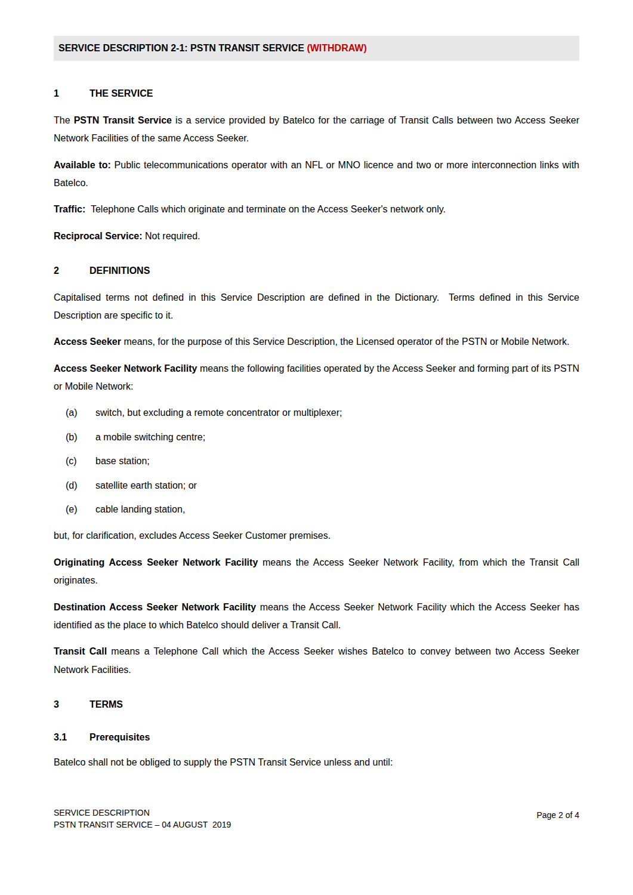SERVICE DESCRIPTION 2-1: PSTN TRANSIT SERVICE (WITHDRAW)
1 THE SERVICE
The PSTN Transit Service is a service provided by Batelco for the carriage of Transit Calls between two Access Seeker Network Facilities of the same Access Seeker.
Available to: Public telecommunications operator with an NFL or MNO licence and two or more interconnection links with Batelco.
Traffic: Telephone Calls which originate and terminate on the Access Seeker's network only.
Reciprocal Service: Not required.
2 DEFINITIONS
Capitalised terms not defined in this Service Description are defined in the Dictionary. Terms defined in this Service Description are specific to it.
Access Seeker means, for the purpose of this Service Description, the Licensed operator of the PSTN or Mobile Network.
Access Seeker Network Facility means the following facilities operated by the Access Seeker and forming part of its PSTN or Mobile Network:
(a) switch, but excluding a remote concentrator or multiplexer;
(b) a mobile switching centre;
(c) base station;
(d) satellite earth station; or
(e) cable landing station,
but, for clarification, excludes Access Seeker Customer premises.
Originating Access Seeker Network Facility means the Access Seeker Network Facility, from which the Transit Call originates.
Destination Access Seeker Network Facility means the Access Seeker Network Facility which the Access Seeker has identified as the place to which Batelco should deliver a Transit Call.
Transit Call means a Telephone Call which the Access Seeker wishes Batelco to convey between two Access Seeker Network Facilities.
3 TERMS
3.1 Prerequisites
Batelco shall not be obliged to supply the PSTN Transit Service unless and until:
SERVICE DESCRIPTION
PSTN TRANSIT SERVICE – 04 AUGUST 2019
Page 2 of 4